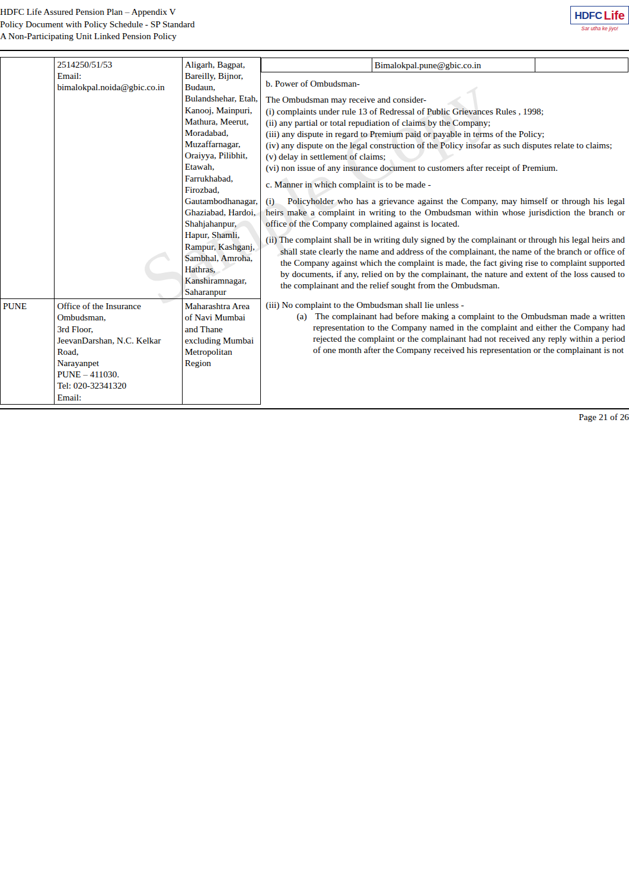Sample Copy
HDFC Life
Sar utha ke jiyo!
HDFC Life Assured Pension Plan – Appendix V
Policy Document with Policy Schedule - SP Standard
A Non-Participating Unit Linked Pension Policy
| | 2514250/51/53 Email: bimalokpal.noida@gbic.co.in | Aligarh, Bagpat, Bareilly, Bijnor, Budaun, Bulandshehar, Etah, Kanooj, Mainpuri, Mathura, Meerut, Moradabad, Muzaffarnagar, Oraiyya, Pilibhit, Etawah, Farrukhabad, Firozbad, Gautambodhanagar, Ghaziabad, Hardoi, Shahjahanpur, Hapur, Shamli, Rampur, Kashganj, Sambhal, Amroha, Hathras, Kanshiramnagar, Saharanpur | / / Bimalokpal.pune@gbic.co.in / / b. Power of Ombudsman- The Ombudsman may receive and consider- (i) complaints under rule 13 of Redressal of Public Grievances Rules , 1998; (ii) any partial or total repudiation of claims by the Company; (iii) any dispute in regard to Premium paid or payable in terms of the Policy; (iv) any dispute on the legal construction of the Policy insofar as such disputes relate to claims; (v) delay in settlement of claims; (vi) non issue of any insurance document to customers after receipt of Premium. c. Manner in which complaint is to be made - (i) Policyholder who has a grievance against the Company, may himself or through his legal heirs make a complaint in writing to the Ombudsman within whose jurisdiction the branch or office of the Company complained against is located. (ii) The complaint shall be in writing duly signed by the complainant or through his legal heirs and shall state clearly the name and address of the complainant, the name of the branch or office of the Company against which the complaint is made, the fact giving rise to complaint supported by documents, if any, relied on by the complainant, the nature and extent of the loss caused to the complainant and the relief sought from the Ombudsman. |
| PUNE | Office of the Insurance Ombudsman, 3rd Floor, JeevanDarshan, N.C. Kelkar Road, Narayanpet PUNE – 411030. Tel: 020-32341320 Email: | Maharashtra Area of Navi Mumbai and Thane excluding Mumbai Metropolitan Region | (iii) No complaint to the Ombudsman shall lie unless - (a) The complainant had before making a complaint to the Ombudsman made a written representation to the Company named in the complaint and either the Company had rejected the complaint or the complainant had not received any reply within a period of one month after the Company received his representation or the complainant is not |
Page 21 of 26